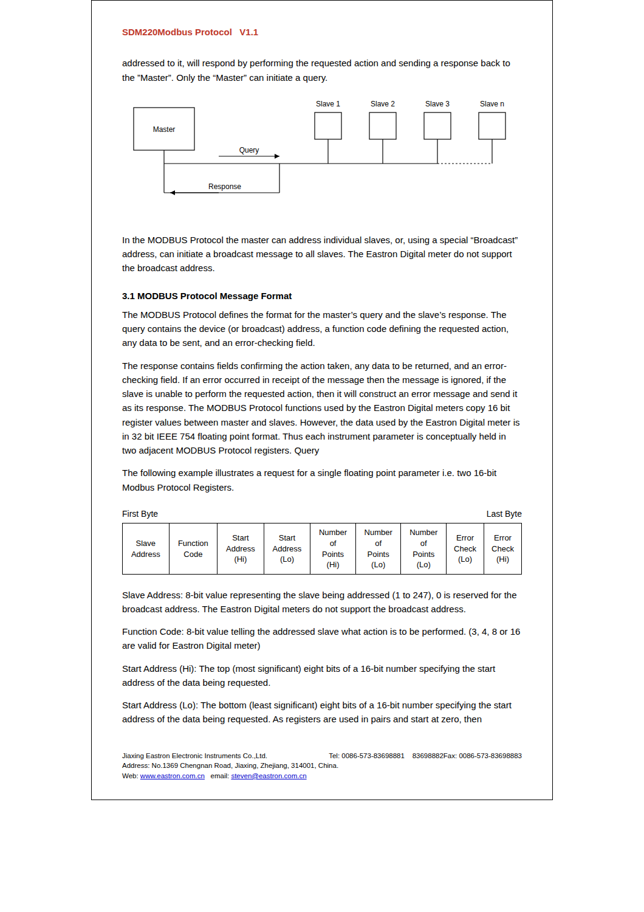SDM220Modbus Protocol V1.1
addressed to it, will respond by performing the requested action and sending a response back to the ”Master”. Only the “Master” can initiate a query.
Master Slave 1 Slave 2 Slave 3 Slave n Query Response
In the MODBUS Protocol the master can address individual slaves, or, using a special “Broadcast” address, can initiate a broadcast message to all slaves. The Eastron Digital meter do not support the broadcast address.
3.1 MODBUS Protocol Message Format
The MODBUS Protocol defines the format for the master’s query and the slave’s response. The query contains the device (or broadcast) address, a function code defining the requested action, any data to be sent, and an error-checking field.
The response contains fields confirming the action taken, any data to be returned, and an error-checking field. If an error occurred in receipt of the message then the message is ignored, if the slave is unable to perform the requested action, then it will construct an error message and send it as its response. The MODBUS Protocol functions used by the Eastron Digital meters copy 16 bit register values between master and slaves. However, the data used by the Eastron Digital meter is in 32 bit IEEE 754 floating point format. Thus each instrument parameter is conceptually held in two adjacent MODBUS Protocol registers. Query
The following example illustrates a request for a single floating point parameter i.e. two 16-bit Modbus Protocol Registers.
First Byte Last Byte
| Slave Address | Function Code | Start Address (Hi) | Start Address (Lo) | Number of Points (Hi) | Number of Points (Lo) | Number of Points (Lo) | Error Check (Lo) | Error Check (Hi) |
Slave Address: 8-bit value representing the slave being addressed (1 to 247), 0 is reserved for the broadcast address. The Eastron Digital meters do not support the broadcast address.
Function Code: 8-bit value telling the addressed slave what action is to be performed. (3, 4, 8 or 16 are valid for Eastron Digital meter)
Start Address (Hi): The top (most significant) eight bits of a 16-bit number specifying the start address of the data being requested.
Start Address (Lo): The bottom (least significant) eight bits of a 16-bit number specifying the start address of the data being requested. As registers are used in pairs and start at zero, then
Jiaxing Eastron Electronic Instruments Co.,Ltd. Tel: 0086-573-83698881 83698882Fax: 0086-573-83698883
Address: No.1369 Chengnan Road, Jiaxing, Zhejiang, 314001, China.
Web: www.eastron.com.cn email: steven@eastron.com.cn